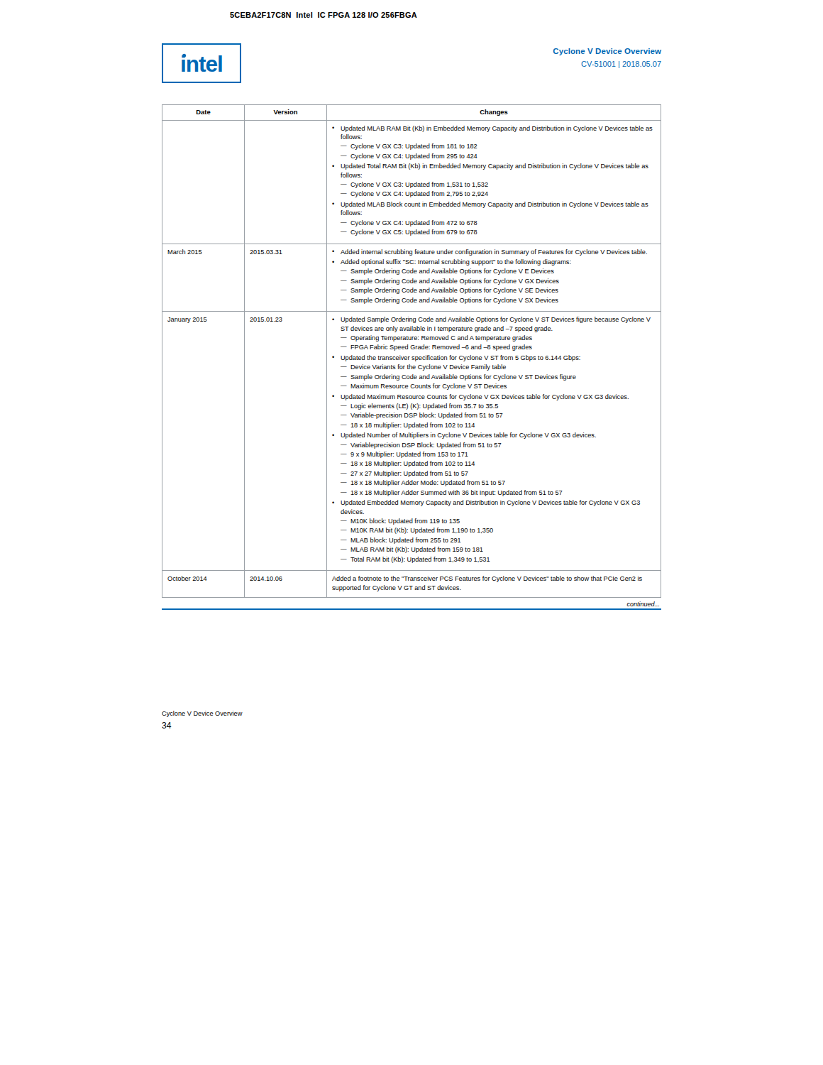5CEBA2F17C8N Intel IC FPGA 128 I/O 256FBGA
intel
Cyclone V Device Overview
CV-51001 | 2018.05.07
| Date | Version | Changes |
| --- | --- | --- |
| | | Updated MLAB RAM Bit (Kb) in Embedded Memory Capacity and Distribution in Cyclone V Devices table as follows: Cyclone V GX C3: Updated from 181 to 182 Cyclone V GX C4: Updated from 295 to 424 Updated Total RAM Bit (Kb) in Embedded Memory Capacity and Distribution in Cyclone V Devices table as follows: Cyclone V GX C3: Updated from 1,531 to 1,532 Cyclone V GX C4: Updated from 2,795 to 2,924 Updated MLAB Block count in Embedded Memory Capacity and Distribution in Cyclone V Devices table as follows: Cyclone V GX C4: Updated from 472 to 678 Cyclone V GX C5: Updated from 679 to 678 |
| March 2015 | 2015.03.31 | Added internal scrubbing feature under configuration in Summary of Features for Cyclone V Devices table. Added optional suffix "SC: Internal scrubbing support" to the following diagrams: Sample Ordering Code and Available Options for Cyclone V E Devices Sample Ordering Code and Available Options for Cyclone V GX Devices Sample Ordering Code and Available Options for Cyclone V SE Devices Sample Ordering Code and Available Options for Cyclone V SX Devices |
| January 2015 | 2015.01.23 | Updated Sample Ordering Code and Available Options for Cyclone V ST Devices figure because Cyclone V ST devices are only available in I temperature grade and –7 speed grade. Operating Temperature: Removed C and A temperature grades FPGA Fabric Speed Grade: Removed –6 and –8 speed grades Updated the transceiver specification for Cyclone V ST from 5 Gbps to 6.144 Gbps: Device Variants for the Cyclone V Device Family table Sample Ordering Code and Available Options for Cyclone V ST Devices figure Maximum Resource Counts for Cyclone V ST Devices Updated Maximum Resource Counts for Cyclone V GX Devices table for Cyclone V GX G3 devices. Logic elements (LE) (K): Updated from 35.7 to 35.5 Variable-precision DSP block: Updated from 51 to 57 18 x 18 multiplier: Updated from 102 to 114 Updated Number of Multipliers in Cyclone V Devices table for Cyclone V GX G3 devices. Variableprecision DSP Block: Updated from 51 to 57 9 x 9 Multiplier: Updated from 153 to 171 18 x 18 Multiplier: Updated from 102 to 114 27 x 27 Multiplier: Updated from 51 to 57 18 x 18 Multiplier Adder Mode: Updated from 51 to 57 18 x 18 Multiplier Adder Summed with 36 bit Input: Updated from 51 to 57 Updated Embedded Memory Capacity and Distribution in Cyclone V Devices table for Cyclone V GX G3 devices. M10K block: Updated from 119 to 135 M10K RAM bit (Kb): Updated from 1,190 to 1,350 MLAB block: Updated from 255 to 291 MLAB RAM bit (Kb): Updated from 159 to 181 Total RAM bit (Kb): Updated from 1,349 to 1,531 |
| October 2014 | 2014.10.06 | Added a footnote to the "Transceiver PCS Features for Cyclone V Devices" table to show that PCIe Gen2 is supported for Cyclone V GT and ST devices. |
continued...
Cyclone V Device Overview
34